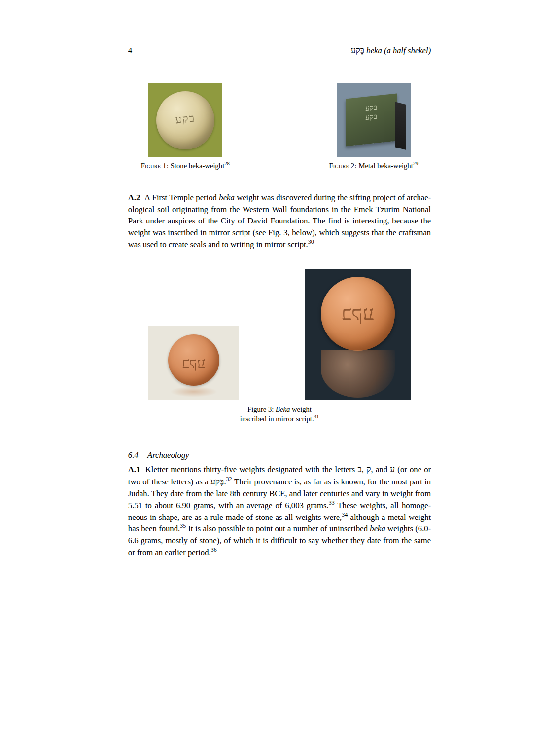4 בֶּקַע beka (a half shekel)
בקע
Figure 1: Stone beka-weight28
בקע
בקע
Figure 2: Metal beka-weight29
A.2 A First Temple period beka weight was discovered during the sifting project of archaeological soil originating from the Western Wall foundations in the Emek Tzurim National Park under auspices of the City of David Foundation. The find is interesting, because the weight was inscribed in mirror script (see Fig. 3, below), which suggests that the craftsman was used to create seals and to writing in mirror script.30
בקע
בקע
Figure 3: Beka weight
inscribed in mirror script.31
6.4 Archaeology
A.1 Kletter mentions thirty-five weights designated with the letters ב, ק, and ע (or one or two of these letters) as a בֶּקַע.32 Their provenance is, as far as is known, for the most part in Judah. They date from the late 8th century BCE, and later centuries and vary in weight from 5.51 to about 6.90 grams, with an average of 6,003 grams.33 These weights, all homogeneous in shape, are as a rule made of stone as all weights were,34 although a metal weight has been found.35 It is also possible to point out a number of uninscribed beka weights (6.0-6.6 grams, mostly of stone), of which it is difficult to say whether they date from the same or from an earlier period.36